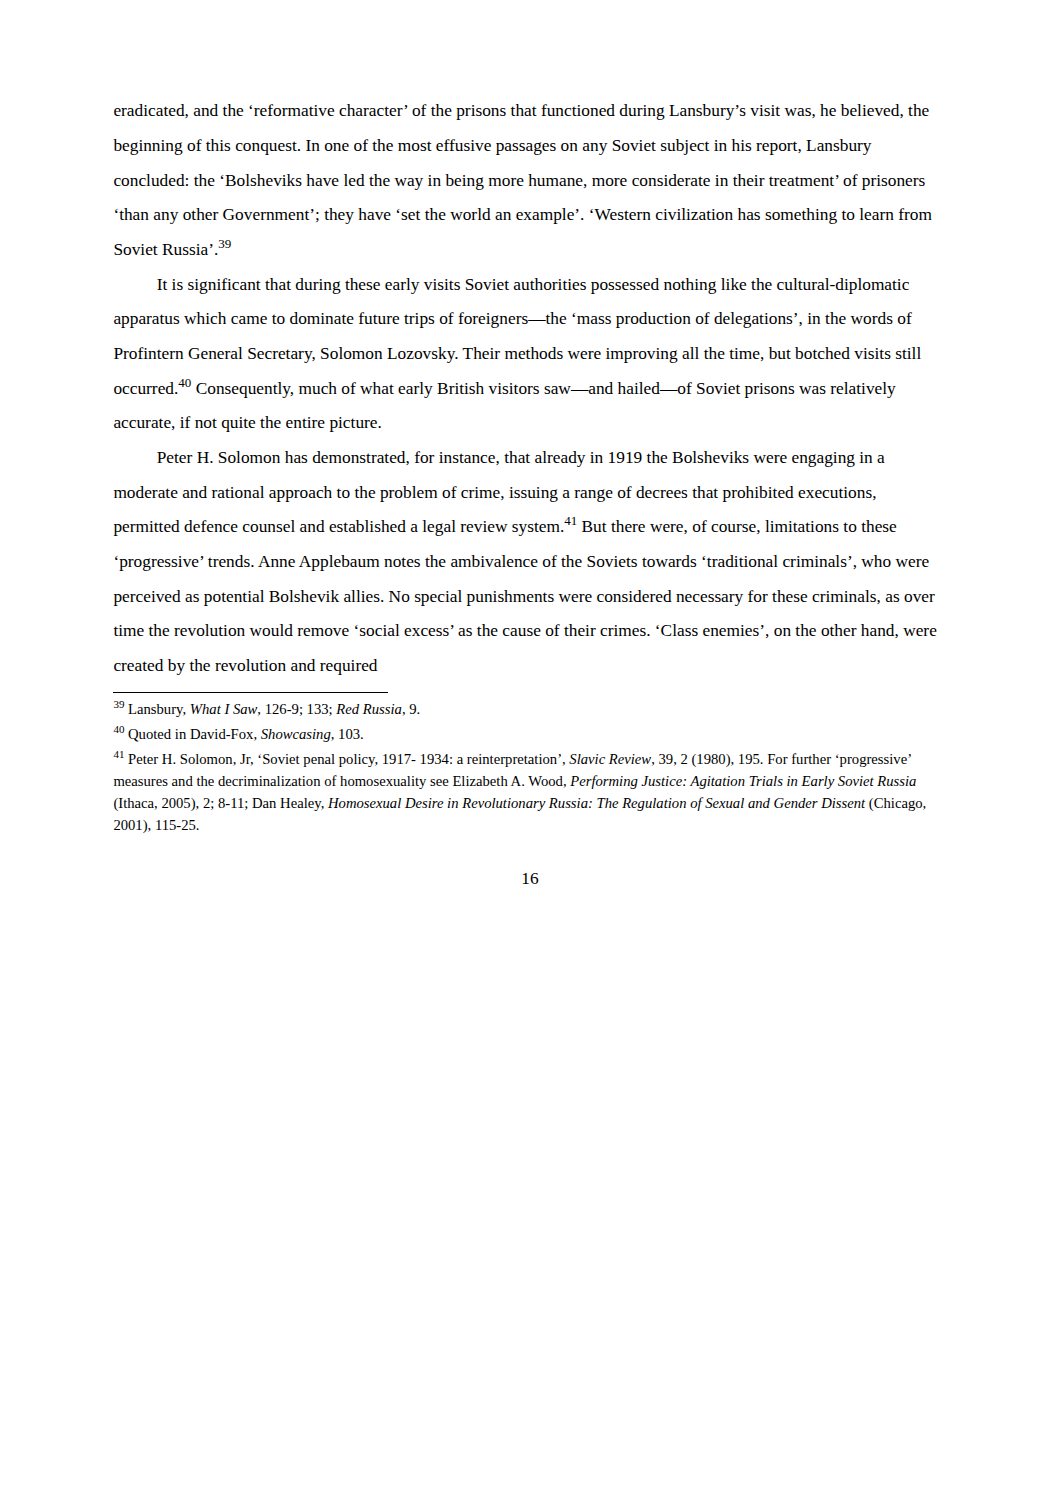eradicated, and the ‘reformative character’ of the prisons that functioned during Lansbury’s visit was, he believed, the beginning of this conquest. In one of the most effusive passages on any Soviet subject in his report, Lansbury concluded: the ‘Bolsheviks have led the way in being more humane, more considerate in their treatment’ of prisoners ‘than any other Government’; they have ‘set the world an example’. ‘Western civilization has something to learn from Soviet Russia’.39
It is significant that during these early visits Soviet authorities possessed nothing like the cultural-diplomatic apparatus which came to dominate future trips of foreigners—the ‘mass production of delegations’, in the words of Profintern General Secretary, Solomon Lozovsky. Their methods were improving all the time, but botched visits still occurred.40 Consequently, much of what early British visitors saw—and hailed—of Soviet prisons was relatively accurate, if not quite the entire picture.
Peter H. Solomon has demonstrated, for instance, that already in 1919 the Bolsheviks were engaging in a moderate and rational approach to the problem of crime, issuing a range of decrees that prohibited executions, permitted defence counsel and established a legal review system.41 But there were, of course, limitations to these ‘progressive’ trends. Anne Applebaum notes the ambivalence of the Soviets towards ‘traditional criminals’, who were perceived as potential Bolshevik allies. No special punishments were considered necessary for these criminals, as over time the revolution would remove ‘social excess’ as the cause of their crimes. ‘Class enemies’, on the other hand, were created by the revolution and required
39 Lansbury, What I Saw, 126-9; 133; Red Russia, 9.
40 Quoted in David-Fox, Showcasing, 103.
41 Peter H. Solomon, Jr, ‘Soviet penal policy, 1917- 1934: a reinterpretation’, Slavic Review, 39, 2 (1980), 195. For further ‘progressive’ measures and the decriminalization of homosexuality see Elizabeth A. Wood, Performing Justice: Agitation Trials in Early Soviet Russia (Ithaca, 2005), 2; 8-11; Dan Healey, Homosexual Desire in Revolutionary Russia: The Regulation of Sexual and Gender Dissent (Chicago, 2001), 115-25.
16